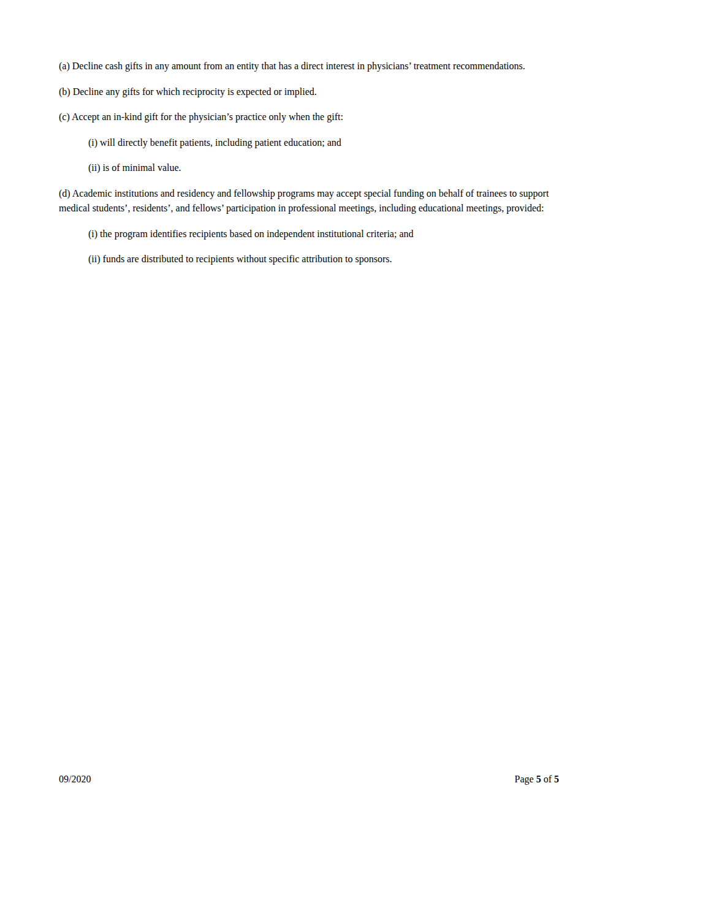(a) Decline cash gifts in any amount from an entity that has a direct interest in physicians’ treatment recommendations.
(b) Decline any gifts for which reciprocity is expected or implied.
(c) Accept an in-kind gift for the physician’s practice only when the gift:
(i) will directly benefit patients, including patient education; and
(ii) is of minimal value.
(d) Academic institutions and residency and fellowship programs may accept special funding on behalf of trainees to support medical students’, residents’, and fellows’ participation in professional meetings, including educational meetings, provided:
(i) the program identifies recipients based on independent institutional criteria; and
(ii) funds are distributed to recipients without specific attribution to sponsors.
09/2020 Page 5 of 5